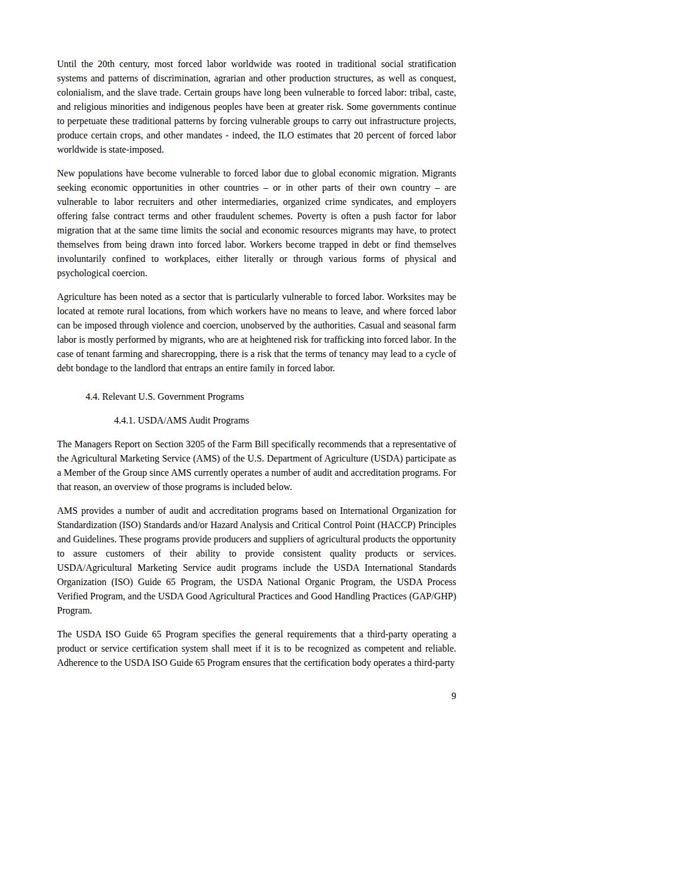Until the 20th century, most forced labor worldwide was rooted in traditional social stratification systems and patterns of discrimination, agrarian and other production structures, as well as conquest, colonialism, and the slave trade. Certain groups have long been vulnerable to forced labor: tribal, caste, and religious minorities and indigenous peoples have been at greater risk. Some governments continue to perpetuate these traditional patterns by forcing vulnerable groups to carry out infrastructure projects, produce certain crops, and other mandates - indeed, the ILO estimates that 20 percent of forced labor worldwide is state-imposed.
New populations have become vulnerable to forced labor due to global economic migration. Migrants seeking economic opportunities in other countries – or in other parts of their own country – are vulnerable to labor recruiters and other intermediaries, organized crime syndicates, and employers offering false contract terms and other fraudulent schemes. Poverty is often a push factor for labor migration that at the same time limits the social and economic resources migrants may have, to protect themselves from being drawn into forced labor. Workers become trapped in debt or find themselves involuntarily confined to workplaces, either literally or through various forms of physical and psychological coercion.
Agriculture has been noted as a sector that is particularly vulnerable to forced labor. Worksites may be located at remote rural locations, from which workers have no means to leave, and where forced labor can be imposed through violence and coercion, unobserved by the authorities. Casual and seasonal farm labor is mostly performed by migrants, who are at heightened risk for trafficking into forced labor. In the case of tenant farming and sharecropping, there is a risk that the terms of tenancy may lead to a cycle of debt bondage to the landlord that entraps an entire family in forced labor.
4.4. Relevant U.S. Government Programs
4.4.1. USDA/AMS Audit Programs
The Managers Report on Section 3205 of the Farm Bill specifically recommends that a representative of the Agricultural Marketing Service (AMS) of the U.S. Department of Agriculture (USDA) participate as a Member of the Group since AMS currently operates a number of audit and accreditation programs. For that reason, an overview of those programs is included below.
AMS provides a number of audit and accreditation programs based on International Organization for Standardization (ISO) Standards and/or Hazard Analysis and Critical Control Point (HACCP) Principles and Guidelines. These programs provide producers and suppliers of agricultural products the opportunity to assure customers of their ability to provide consistent quality products or services. USDA/Agricultural Marketing Service audit programs include the USDA International Standards Organization (ISO) Guide 65 Program, the USDA National Organic Program, the USDA Process Verified Program, and the USDA Good Agricultural Practices and Good Handling Practices (GAP/GHP) Program.
The USDA ISO Guide 65 Program specifies the general requirements that a third-party operating a product or service certification system shall meet if it is to be recognized as competent and reliable. Adherence to the USDA ISO Guide 65 Program ensures that the certification body operates a third-party
9